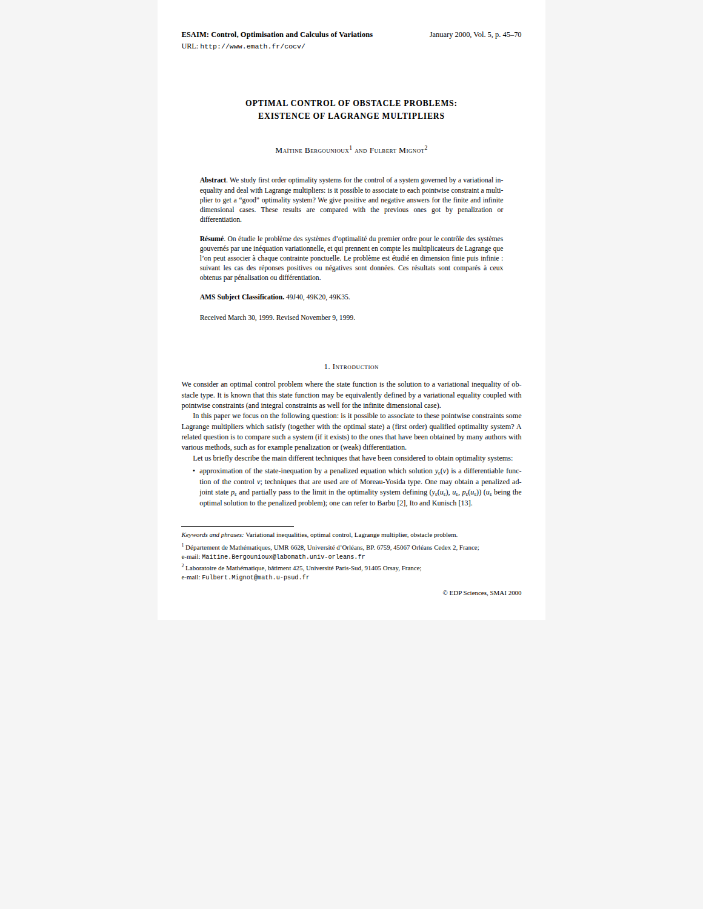ESAIM: Control, Optimisation and Calculus of Variations
January 2000, Vol. 5, p. 45–70
URL: http://www.emath.fr/cocv/
Optimal control of obstacle problems:
existence of Lagrange multipliers
Maïtine Bergounioux1 and Fulbert Mignot2
Abstract. We study first order optimality systems for the control of a system governed by a variational inequality and deal with Lagrange multipliers: is it possible to associate to each pointwise constraint a multiplier to get a “good” optimality system? We give positive and negative answers for the finite and infinite dimensional cases. These results are compared with the previous ones got by penalization or differentiation.
Résumé. On étudie le problème des systèmes d’optimalité du premier ordre pour le contrôle des systèmes gouvernés par une inéquation variationnelle, et qui prennent en compte les multiplicateurs de Lagrange que l’on peut associer à chaque contrainte ponctuelle. Le problème est étudié en dimension finie puis infinie : suivant les cas des réponses positives ou négatives sont données. Ces résultats sont comparés à ceux obtenus par pénalisation ou différentiation.
AMS Subject Classification. 49J40, 49K20, 49K35.
Received March 30, 1999. Revised November 9, 1999.
1. Introduction
We consider an optimal control problem where the state function is the solution to a variational inequality of obstacle type. It is known that this state function may be equivalently defined by a variational equality coupled with pointwise constraints (and integral constraints as well for the infinite dimensional case).
In this paper we focus on the following question: is it possible to associate to these pointwise constraints some Lagrange multipliers which satisfy (together with the optimal state) a (first order) qualified optimality system? A related question is to compare such a system (if it exists) to the ones that have been obtained by many authors with various methods, such as for example penalization or (weak) differentiation.
Let us briefly describe the main different techniques that have been considered to obtain optimality systems:
approximation of the state-inequation by a penalized equation which solution yε(v) is a differentiable function of the control v; techniques that are used are of Moreau-Yosida type. One may obtain a penalized adjoint state pε and partially pass to the limit in the optimality system defining (yε(uε), uε, pε(uε)) (uε being the optimal solution to the penalized problem); one can refer to Barbu [2], Ito and Kunisch [13].
Keywords and phrases: Variational inequalities, optimal control, Lagrange multiplier, obstacle problem.
1 Département de Mathématiques, UMR 6628, Université d’Orléans, BP. 6759, 45067 Orléans Cedex 2, France;
e-mail: Maitine.Bergounioux@labomath.univ-orleans.fr
2 Laboratoire de Mathématique, bâtiment 425, Université Paris-Sud, 91405 Orsay, France;
e-mail: Fulbert.Mignot@math.u-psud.fr
© EDP Sciences, SMAI 2000